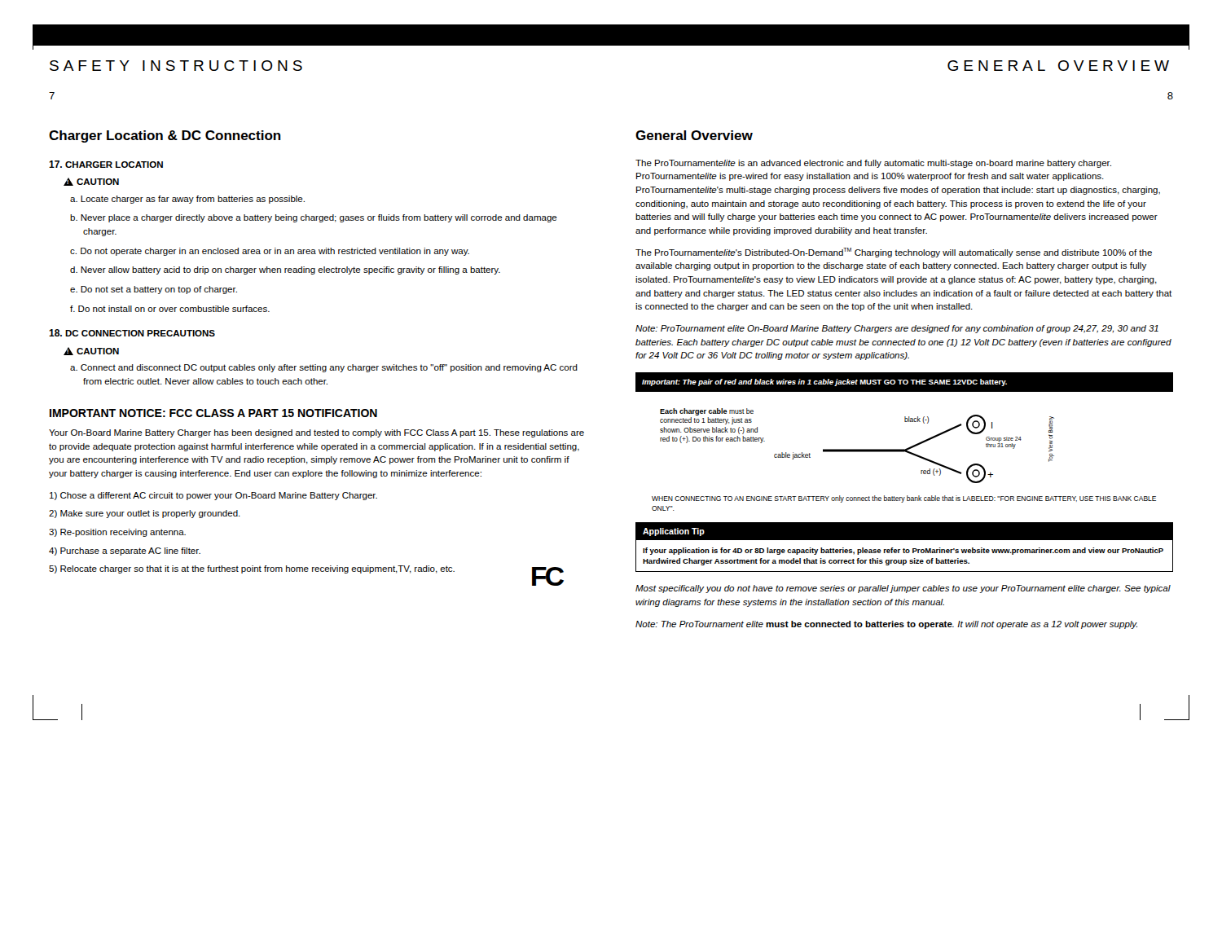SAFETY INSTRUCTIONS
GENERAL OVERVIEW
7
8
Charger Location & DC Connection
17. CHARGER LOCATION
CAUTION
a. Locate charger as far away from batteries as possible.
b. Never place a charger directly above a battery being charged; gases or fluids from battery will corrode and damage charger.
c. Do not operate charger in an enclosed area or in an area with restricted ventilation in any way.
d. Never allow battery acid to drip on charger when reading electrolyte specific gravity or filling a battery.
e. Do not set a battery on top of charger.
f. Do not install on or over combustible surfaces.
18. DC CONNECTION PRECAUTIONS
CAUTION
a. Connect and disconnect DC output cables only after setting any charger switches to "off" position and removing AC cord from electric outlet. Never allow cables to touch each other.
IMPORTANT NOTICE: FCC CLASS A PART 15 NOTIFICATION
Your On-Board Marine Battery Charger has been designed and tested to comply with FCC Class A part 15. These regulations are to provide adequate protection against harmful interference while operated in a commercial application. If in a residential setting, you are encountering interference with TV and radio reception, simply remove AC power from the ProMariner unit to confirm if your battery charger is causing interference. End user can explore the following to minimize interference:
1) Chose a different AC circuit to power your On-Board Marine Battery Charger.
2) Make sure your outlet is properly grounded.
3) Re-position receiving antenna.
4) Purchase a separate AC line filter.
5) Relocate charger so that it is at the furthest point from home receiving equipment,TV, radio, etc.
FC
General Overview
The ProTournamentelite is an advanced electronic and fully automatic multi-stage on-board marine battery charger. ProTournamentelite is pre-wired for easy installation and is 100% waterproof for fresh and salt water applications. ProTournamentelite's multi-stage charging process delivers five modes of operation that include: start up diagnostics, charging, conditioning, auto maintain and storage auto reconditioning of each battery. This process is proven to extend the life of your batteries and will fully charge your batteries each time you connect to AC power. ProTournamentelite delivers increased power and performance while providing improved durability and heat transfer.
The ProTournamentelite's Distributed-On-DemandTM Charging technology will automatically sense and distribute 100% of the available charging output in proportion to the discharge state of each battery connected. Each battery charger output is fully isolated. ProTournamentelite's easy to view LED indicators will provide at a glance status of: AC power, battery type, charging, and battery and charger status. The LED status center also includes an indication of a fault or failure detected at each battery that is connected to the charger and can be seen on the top of the unit when installed.
Note: ProTournament elite On-Board Marine Battery Chargers are designed for any combination of group 24,27, 29, 30 and 31 batteries. Each battery charger DC output cable must be connected to one (1) 12 Volt DC battery (even if batteries are configured for 24 Volt DC or 36 Volt DC trolling motor or system applications).
Important: The pair of red and black wires in 1 cable jacket MUST GO TO THE SAME 12VDC battery.
I +
Each charger cable must be connected to 1 battery, just as shown. Observe black to (-) and red to (+). Do this for each battery.
cable jacket
black (-)
red (+)
Group size 24
thru 31 only
Top View of Battery
WHEN CONNECTING TO AN ENGINE START BATTERY only connect the battery bank cable that is LABELED: "FOR ENGINE BATTERY, USE THIS BANK CABLE ONLY".
Application Tip
If your application is for 4D or 8D large capacity batteries, please refer to ProMariner's website www.promariner.com and view our ProNauticP Hardwired Charger Assortment for a model that is correct for this group size of batteries.
Most specifically you do not have to remove series or parallel jumper cables to use your ProTournament elite charger. See typical wiring diagrams for these systems in the installation section of this manual.
Note: The ProTournament elite must be connected to batteries to operate. It will not operate as a 12 volt power supply.